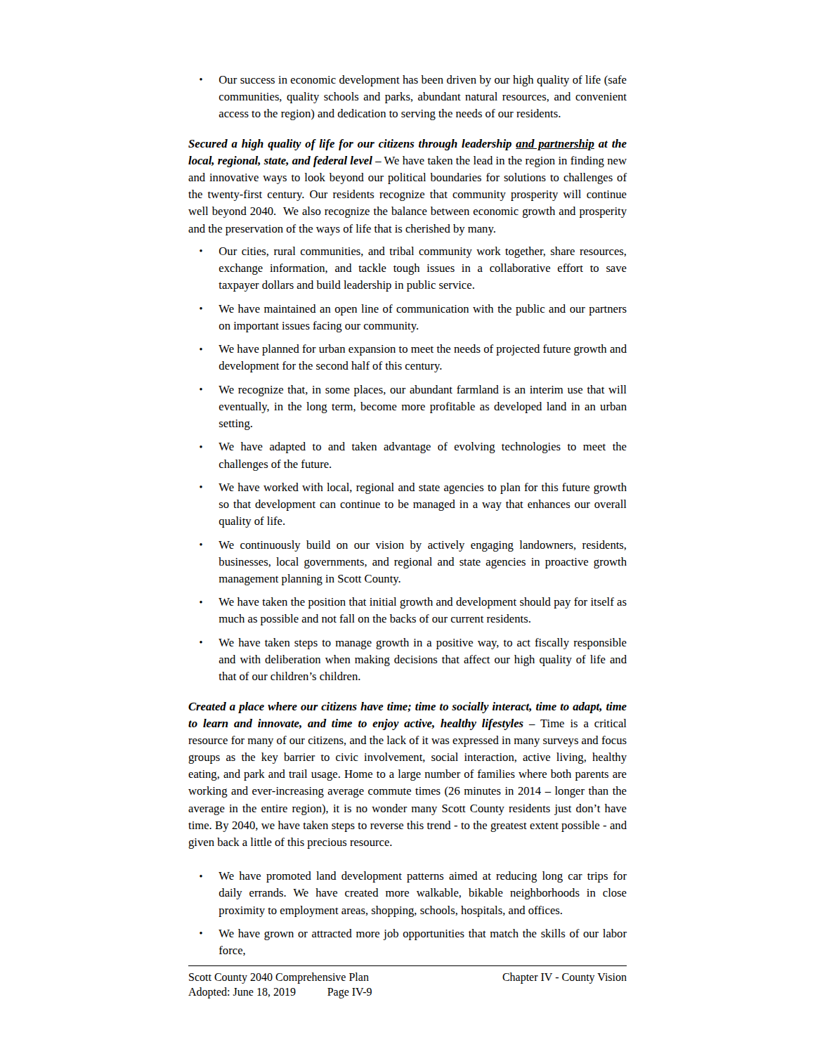Our success in economic development has been driven by our high quality of life (safe communities, quality schools and parks, abundant natural resources, and convenient access to the region) and dedication to serving the needs of our residents.
Secured a high quality of life for our citizens through leadership and partnership at the local, regional, state, and federal level – We have taken the lead in the region in finding new and innovative ways to look beyond our political boundaries for solutions to challenges of the twenty-first century. Our residents recognize that community prosperity will continue well beyond 2040. We also recognize the balance between economic growth and prosperity and the preservation of the ways of life that is cherished by many.
Our cities, rural communities, and tribal community work together, share resources, exchange information, and tackle tough issues in a collaborative effort to save taxpayer dollars and build leadership in public service.
We have maintained an open line of communication with the public and our partners on important issues facing our community.
We have planned for urban expansion to meet the needs of projected future growth and development for the second half of this century.
We recognize that, in some places, our abundant farmland is an interim use that will eventually, in the long term, become more profitable as developed land in an urban setting.
We have adapted to and taken advantage of evolving technologies to meet the challenges of the future.
We have worked with local, regional and state agencies to plan for this future growth so that development can continue to be managed in a way that enhances our overall quality of life.
We continuously build on our vision by actively engaging landowners, residents, businesses, local governments, and regional and state agencies in proactive growth management planning in Scott County.
We have taken the position that initial growth and development should pay for itself as much as possible and not fall on the backs of our current residents.
We have taken steps to manage growth in a positive way, to act fiscally responsible and with deliberation when making decisions that affect our high quality of life and that of our children’s children.
Created a place where our citizens have time; time to socially interact, time to adapt, time to learn and innovate, and time to enjoy active, healthy lifestyles – Time is a critical resource for many of our citizens, and the lack of it was expressed in many surveys and focus groups as the key barrier to civic involvement, social interaction, active living, healthy eating, and park and trail usage. Home to a large number of families where both parents are working and ever-increasing average commute times (26 minutes in 2014 – longer than the average in the entire region), it is no wonder many Scott County residents just don’t have time. By 2040, we have taken steps to reverse this trend - to the greatest extent possible - and given back a little of this precious resource.
We have promoted land development patterns aimed at reducing long car trips for daily errands. We have created more walkable, bikable neighborhoods in close proximity to employment areas, shopping, schools, hospitals, and offices.
We have grown or attracted more job opportunities that match the skills of our labor force,
Scott County 2040 Comprehensive Plan
Chapter IV - County Vision
Adopted: June 18, 2019 Page IV-9